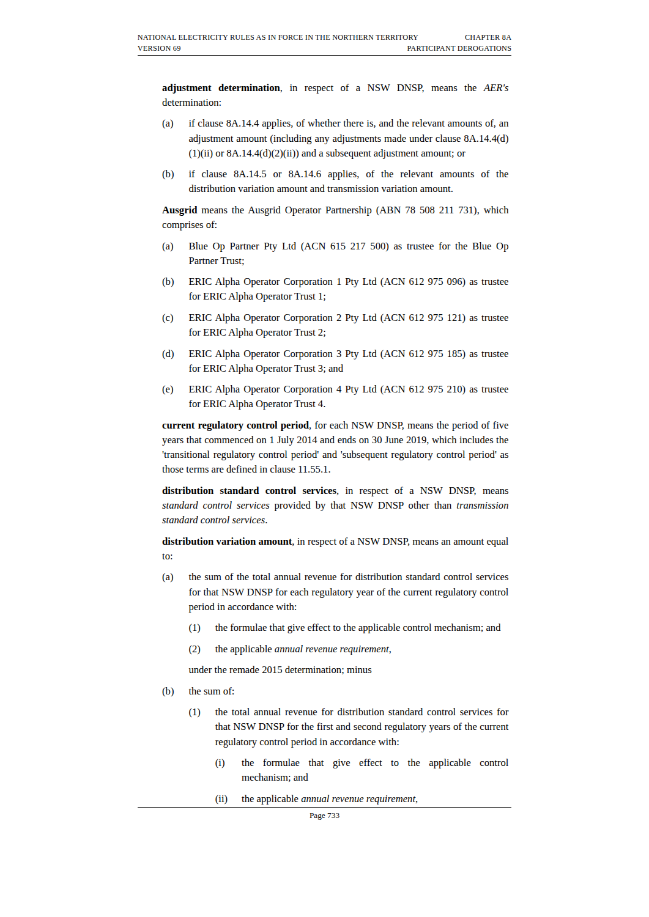National Electricity Rules as in force in the Northern Territory Chapter 8A
Version 69 Participant Derogations
adjustment determination, in respect of a NSW DNSP, means the AER's determination:
(a) if clause 8A.14.4 applies, of whether there is, and the relevant amounts of, an adjustment amount (including any adjustments made under clause 8A.14.4(d)(1)(ii) or 8A.14.4(d)(2)(ii)) and a subsequent adjustment amount; or
(b) if clause 8A.14.5 or 8A.14.6 applies, of the relevant amounts of the distribution variation amount and transmission variation amount.
Ausgrid means the Ausgrid Operator Partnership (ABN 78 508 211 731), which comprises of:
(a) Blue Op Partner Pty Ltd (ACN 615 217 500) as trustee for the Blue Op Partner Trust;
(b) ERIC Alpha Operator Corporation 1 Pty Ltd (ACN 612 975 096) as trustee for ERIC Alpha Operator Trust 1;
(c) ERIC Alpha Operator Corporation 2 Pty Ltd (ACN 612 975 121) as trustee for ERIC Alpha Operator Trust 2;
(d) ERIC Alpha Operator Corporation 3 Pty Ltd (ACN 612 975 185) as trustee for ERIC Alpha Operator Trust 3; and
(e) ERIC Alpha Operator Corporation 4 Pty Ltd (ACN 612 975 210) as trustee for ERIC Alpha Operator Trust 4.
current regulatory control period, for each NSW DNSP, means the period of five years that commenced on 1 July 2014 and ends on 30 June 2019, which includes the 'transitional regulatory control period' and 'subsequent regulatory control period' as those terms are defined in clause 11.55.1.
distribution standard control services, in respect of a NSW DNSP, means standard control services provided by that NSW DNSP other than transmission standard control services.
distribution variation amount, in respect of a NSW DNSP, means an amount equal to:
(a) the sum of the total annual revenue for distribution standard control services for that NSW DNSP for each regulatory year of the current regulatory control period in accordance with:
(1) the formulae that give effect to the applicable control mechanism; and
(2) the applicable annual revenue requirement,
under the remade 2015 determination; minus
(b) the sum of:
(1) the total annual revenue for distribution standard control services for that NSW DNSP for the first and second regulatory years of the current regulatory control period in accordance with:
(i) the formulae that give effect to the applicable control mechanism; and
(ii) the applicable annual revenue requirement,
Page 733